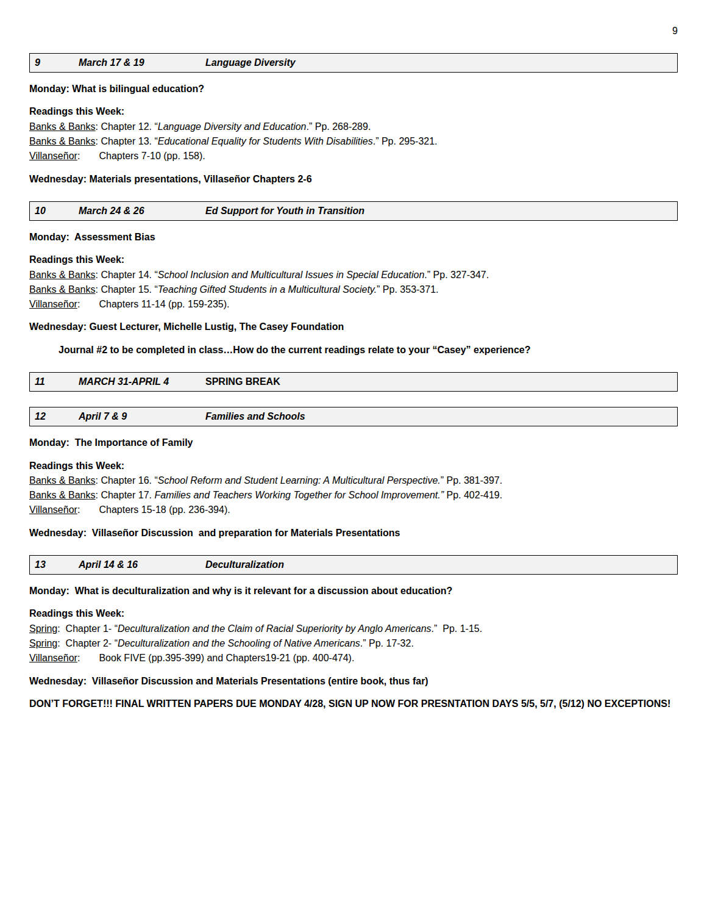9
9 March 17 & 19 Language Diversity
Monday: What is bilingual education?
Readings this Week:
Banks & Banks: Chapter 12. “Language Diversity and Education.” Pp. 268-289.
Banks & Banks: Chapter 13. “Educational Equality for Students With Disabilities.” Pp. 295-321.
Villanseñor: Chapters 7-10 (pp. 158).
Wednesday: Materials presentations, Villaseñor Chapters 2-6
10 March 24 & 26 Ed Support for Youth in Transition
Monday: Assessment Bias
Readings this Week:
Banks & Banks: Chapter 14. “School Inclusion and Multicultural Issues in Special Education.” Pp. 327-347.
Banks & Banks: Chapter 15. “Teaching Gifted Students in a Multicultural Society.” Pp. 353-371.
Villanseñor: Chapters 11-14 (pp. 159-235).
Wednesday: Guest Lecturer, Michelle Lustig, The Casey Foundation
Journal #2 to be completed in class…How do the current readings relate to your “Casey” experience?
11 MARCH 31-APRIL 4 SPRING BREAK
12 April 7 & 9 Families and Schools
Monday: The Importance of Family
Readings this Week:
Banks & Banks: Chapter 16. “School Reform and Student Learning: A Multicultural Perspective.” Pp. 381-397.
Banks & Banks: Chapter 17. Families and Teachers Working Together for School Improvement.” Pp. 402-419.
Villanseñor: Chapters 15-18 (pp. 236-394).
Wednesday: Villaseñor Discussion and preparation for Materials Presentations
13 April 14 & 16 Deculturalization
Monday: What is deculturalization and why is it relevant for a discussion about education?
Readings this Week:
Spring: Chapter 1- “Deculturalization and the Claim of Racial Superiority by Anglo Americans.” Pp. 1-15.
Spring: Chapter 2- “Deculturalization and the Schooling of Native Americans.” Pp. 17-32.
Villanseñor: Book FIVE (pp.395-399) and Chapters19-21 (pp. 400-474).
Wednesday: Villaseñor Discussion and Materials Presentations (entire book, thus far)
DON’T FORGET!!! FINAL WRITTEN PAPERS DUE MONDAY 4/28, SIGN UP NOW FOR PRESNTATION DAYS 5/5, 5/7, (5/12) NO EXCEPTIONS!